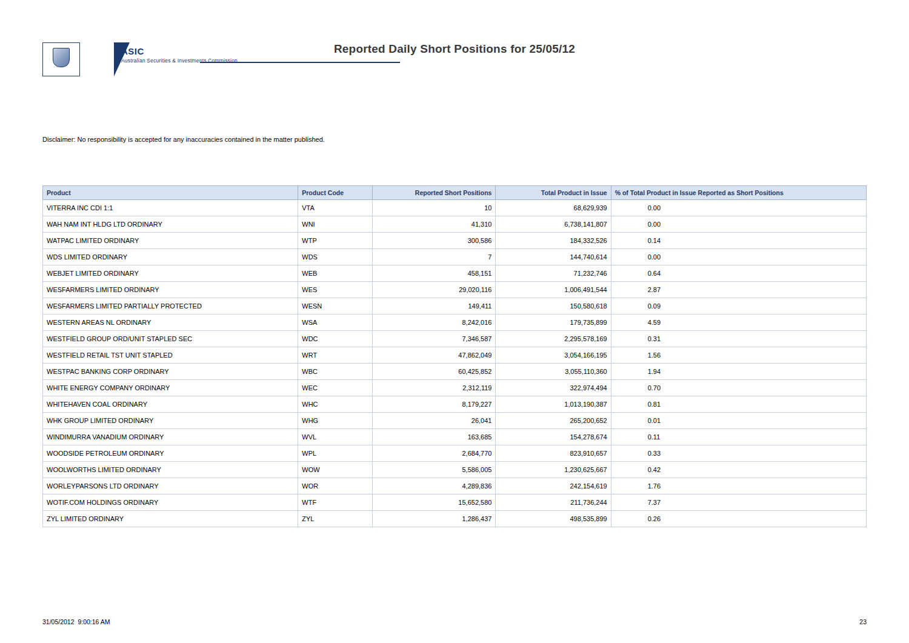ASIC
Australian Securities & Investments Commission
Reported Daily Short Positions for 25/05/12
Disclaimer: No responsibility is accepted for any inaccuracies contained in the matter published.
| Product | Product Code | Reported Short Positions | Total Product in Issue | % of Total Product in Issue Reported as Short Positions |
| --- | --- | --- | --- | --- |
| VITERRA INC CDI 1:1 | VTA | 10 | 68,629,939 | 0.00 |
| WAH NAM INT HLDG LTD ORDINARY | WNI | 41,310 | 6,738,141,807 | 0.00 |
| WATPAC LIMITED ORDINARY | WTP | 300,586 | 184,332,526 | 0.14 |
| WDS LIMITED ORDINARY | WDS | 7 | 144,740,614 | 0.00 |
| WEBJET LIMITED ORDINARY | WEB | 458,151 | 71,232,746 | 0.64 |
| WESFARMERS LIMITED ORDINARY | WES | 29,020,116 | 1,006,491,544 | 2.87 |
| WESFARMERS LIMITED PARTIALLY PROTECTED | WESN | 149,411 | 150,580,618 | 0.09 |
| WESTERN AREAS NL ORDINARY | WSA | 8,242,016 | 179,735,899 | 4.59 |
| WESTFIELD GROUP ORD/UNIT STAPLED SEC | WDC | 7,346,587 | 2,295,578,169 | 0.31 |
| WESTFIELD RETAIL TST UNIT STAPLED | WRT | 47,862,049 | 3,054,166,195 | 1.56 |
| WESTPAC BANKING CORP ORDINARY | WBC | 60,425,852 | 3,055,110,360 | 1.94 |
| WHITE ENERGY COMPANY ORDINARY | WEC | 2,312,119 | 322,974,494 | 0.70 |
| WHITEHAVEN COAL ORDINARY | WHC | 8,179,227 | 1,013,190,387 | 0.81 |
| WHK GROUP LIMITED ORDINARY | WHG | 26,041 | 265,200,652 | 0.01 |
| WINDIMURRA VANADIUM ORDINARY | WVL | 163,685 | 154,278,674 | 0.11 |
| WOODSIDE PETROLEUM ORDINARY | WPL | 2,684,770 | 823,910,657 | 0.33 |
| WOOLWORTHS LIMITED ORDINARY | WOW | 5,586,005 | 1,230,625,667 | 0.42 |
| WORLEYPARSONS LTD ORDINARY | WOR | 4,289,836 | 242,154,619 | 1.76 |
| WOTIF.COM HOLDINGS ORDINARY | WTF | 15,652,580 | 211,736,244 | 7.37 |
| ZYL LIMITED ORDINARY | ZYL | 1,286,437 | 498,535,899 | 0.26 |
31/05/2012 9:00:16 AM 23